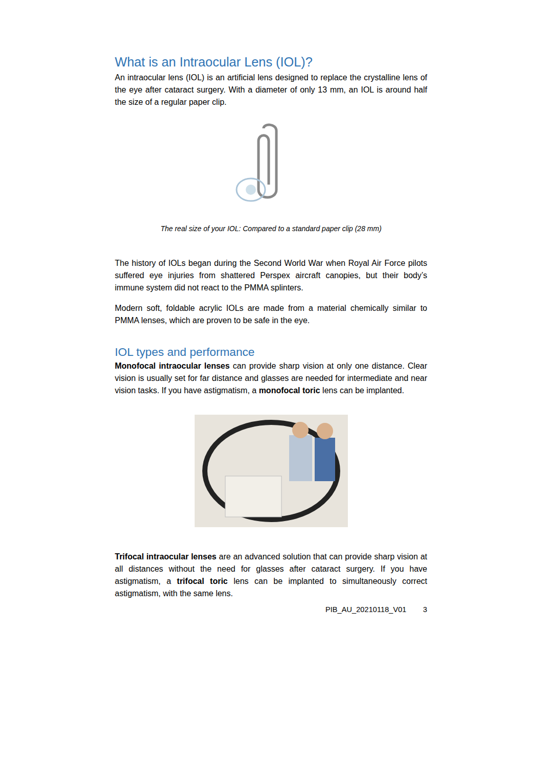What is an Intraocular Lens (IOL)?
An intraocular lens (IOL) is an artificial lens designed to replace the crystalline lens of the eye after cataract surgery. With a diameter of only 13 mm, an IOL is around half the size of a regular paper clip.
The real size of your IOL: Compared to a standard paper clip (28 mm)
The history of IOLs began during the Second World War when Royal Air Force pilots suffered eye injuries from shattered Perspex aircraft canopies, but their body’s immune system did not react to the PMMA splinters.
Modern soft, foldable acrylic IOLs are made from a material chemically similar to PMMA lenses, which are proven to be safe in the eye.
IOL types and performance
Monofocal intraocular lenses can provide sharp vision at only one distance. Clear vision is usually set for far distance and glasses are needed for intermediate and near vision tasks. If you have astigmatism, a monofocal toric lens can be implanted.
Trifocal intraocular lenses are an advanced solution that can provide sharp vision at all distances without the need for glasses after cataract surgery. If you have astigmatism, a trifocal toric lens can be implanted to simultaneously correct astigmatism, with the same lens.
PIB_AU_20210118_V01 3